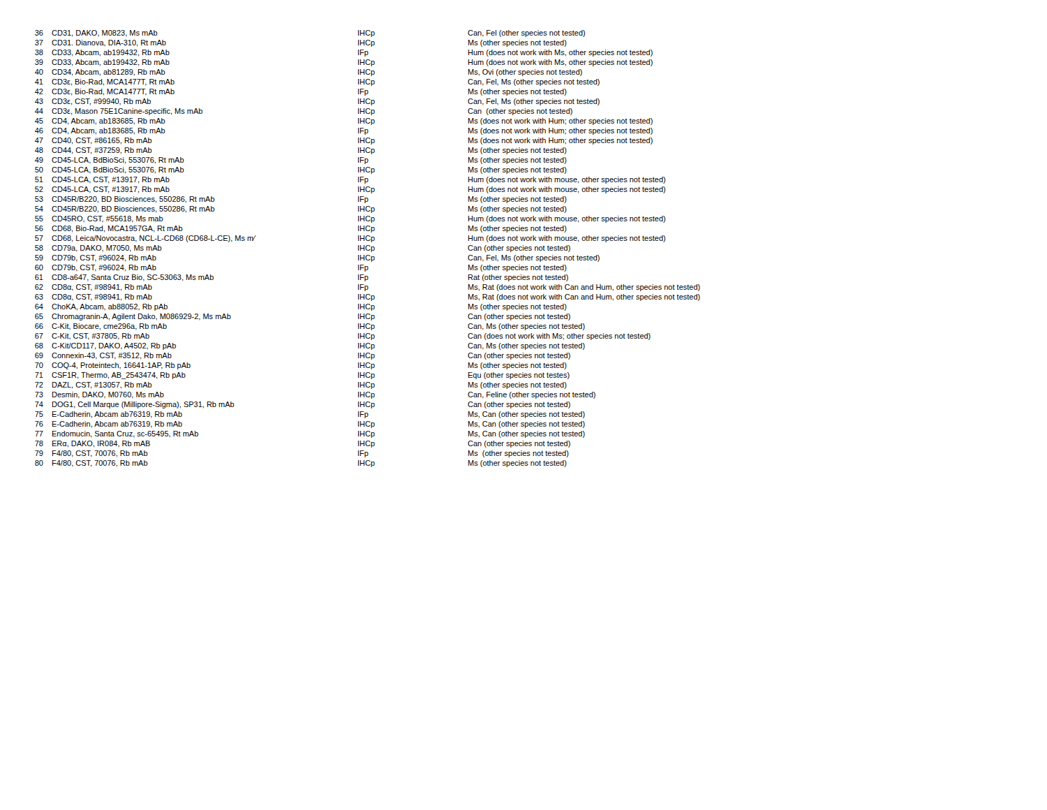| 36 | CD31, DAKO, M0823, Ms mAb | IHCp | Can, Fel (other species not tested) |
| 37 | CD31. Dianova, DIA-310, Rt mAb | IHCp | Ms (other species not tested) |
| 38 | CD33, Abcam, ab199432, Rb mAb | IFp | Hum (does not work with Ms, other species not tested) |
| 39 | CD33, Abcam, ab199432, Rb mAb | IHCp | Hum (does not work with Ms, other species not tested) |
| 40 | CD34, Abcam, ab81289, Rb mAb | IHCp | Ms, Ovi (other species not tested) |
| 41 | CD3ε, Bio-Rad, MCA1477T, Rt mAb | IHCp | Can, Fel, Ms (other species not tested) |
| 42 | CD3ε, Bio-Rad, MCA1477T, Rt mAb | IFp | Ms (other species not tested) |
| 43 | CD3ε, CST, #99940, Rb mAb | IHCp | Can, Fel, Ms (other species not tested) |
| 44 | CD3ε, Mason 75E1Canine-specific, Ms mAb | IHCp | Can (other species not tested) |
| 45 | CD4, Abcam, ab183685, Rb mAb | IHCp | Ms (does not work with Hum; other species not tested) |
| 46 | CD4, Abcam, ab183685, Rb mAb | IFp | Ms (does not work with Hum; other species not tested) |
| 47 | CD40, CST, #86165, Rb mAb | IHCp | Ms (does not work with Hum; other species not tested) |
| 48 | CD44, CST, #37259, Rb mAb | IHCp | Ms (other species not tested) |
| 49 | CD45-LCA, BdBioSci, 553076, Rt mAb | IFp | Ms (other species not tested) |
| 50 | CD45-LCA, BdBioSci, 553076, Rt mAb | IHCp | Ms (other species not tested) |
| 51 | CD45-LCA, CST, #13917, Rb mAb | IFp | Hum (does not work with mouse, other species not tested) |
| 52 | CD45-LCA, CST, #13917, Rb mAb | IHCp | Hum (does not work with mouse, other species not tested) |
| 53 | CD45R/B220, BD Biosciences, 550286, Rt mAb | IFp | Ms (other species not tested) |
| 54 | CD45R/B220, BD Biosciences, 550286, Rt mAb | IHCp | Ms (other species not tested) |
| 55 | CD45RO, CST, #55618, Ms mab | IHCp | Hum (does not work with mouse, other species not tested) |
| 56 | CD68, Bio-Rad, MCA1957GA, Rt mAb | IHCp | Ms (other species not tested) |
| 57 | CD68, Leica/Novocastra, NCL-L-CD68 (CD68-L-CE), Ms m⁄ | IHCp | Hum (does not work with mouse, other species not tested) |
| 58 | CD79a, DAKO, M7050, Ms mAb | IHCp | Can (other species not tested) |
| 59 | CD79b, CST, #96024, Rb mAb | IHCp | Can, Fel, Ms (other species not tested) |
| 60 | CD79b, CST, #96024, Rb mAb | IFp | Ms (other species not tested) |
| 61 | CD8-a647, Santa Cruz Bio, SC-53063, Ms mAb | IFp | Rat (other species not tested) |
| 62 | CD8α, CST, #98941, Rb mAb | IFp | Ms, Rat (does not work with Can and Hum, other species not tested) |
| 63 | CD8α, CST, #98941, Rb mAb | IHCp | Ms, Rat (does not work with Can and Hum, other species not tested) |
| 64 | ChoKA, Abcam, ab88052, Rb pAb | IHCp | Ms (other species not tested) |
| 65 | Chromagranin-A, Agilent Dako, M086929-2, Ms mAb | IHCp | Can (other species not tested) |
| 66 | C-Kit, Biocare, cme296a, Rb mAb | IHCp | Can, Ms (other species not tested) |
| 67 | C-Kit, CST, #37805, Rb mAb | IHCp | Can (does not work with Ms; other species not tested) |
| 68 | C-Kit/CD117, DAKO, A4502, Rb pAb | IHCp | Can, Ms (other species not tested) |
| 69 | Connexin-43, CST, #3512, Rb mAb | IHCp | Can (other species not tested) |
| 70 | COQ-4, Proteintech, 16641-1AP, Rb pAb | IHCp | Ms (other species not tested) |
| 71 | CSF1R, Thermo, AB_2543474, Rb pAb | IHCp | Equ (other species not testes) |
| 72 | DAZL, CST, #13057, Rb mAb | IHCp | Ms (other species not tested) |
| 73 | Desmin, DAKO, M0760, Ms mAb | IHCp | Can, Feline (other species not tested) |
| 74 | DOG1, Cell Marque (Millipore-Sigma), SP31, Rb mAb | IHCp | Can (other species not tested) |
| 75 | E-Cadherin, Abcam ab76319, Rb mAb | IFp | Ms, Can (other species not tested) |
| 76 | E-Cadherin, Abcam ab76319, Rb mAb | IHCp | Ms, Can (other species not tested) |
| 77 | Endomucin, Santa Cruz, sc-65495, Rt mAb | IHCp | Ms, Can (other species not tested) |
| 78 | ERα, DAKO, IR084, Rb mAB | IHCp | Can (other species not tested) |
| 79 | F4/80, CST, 70076, Rb mAb | IFp | Ms (other species not tested) |
| 80 | F4/80, CST, 70076, Rb mAb | IHCp | Ms (other species not tested) |